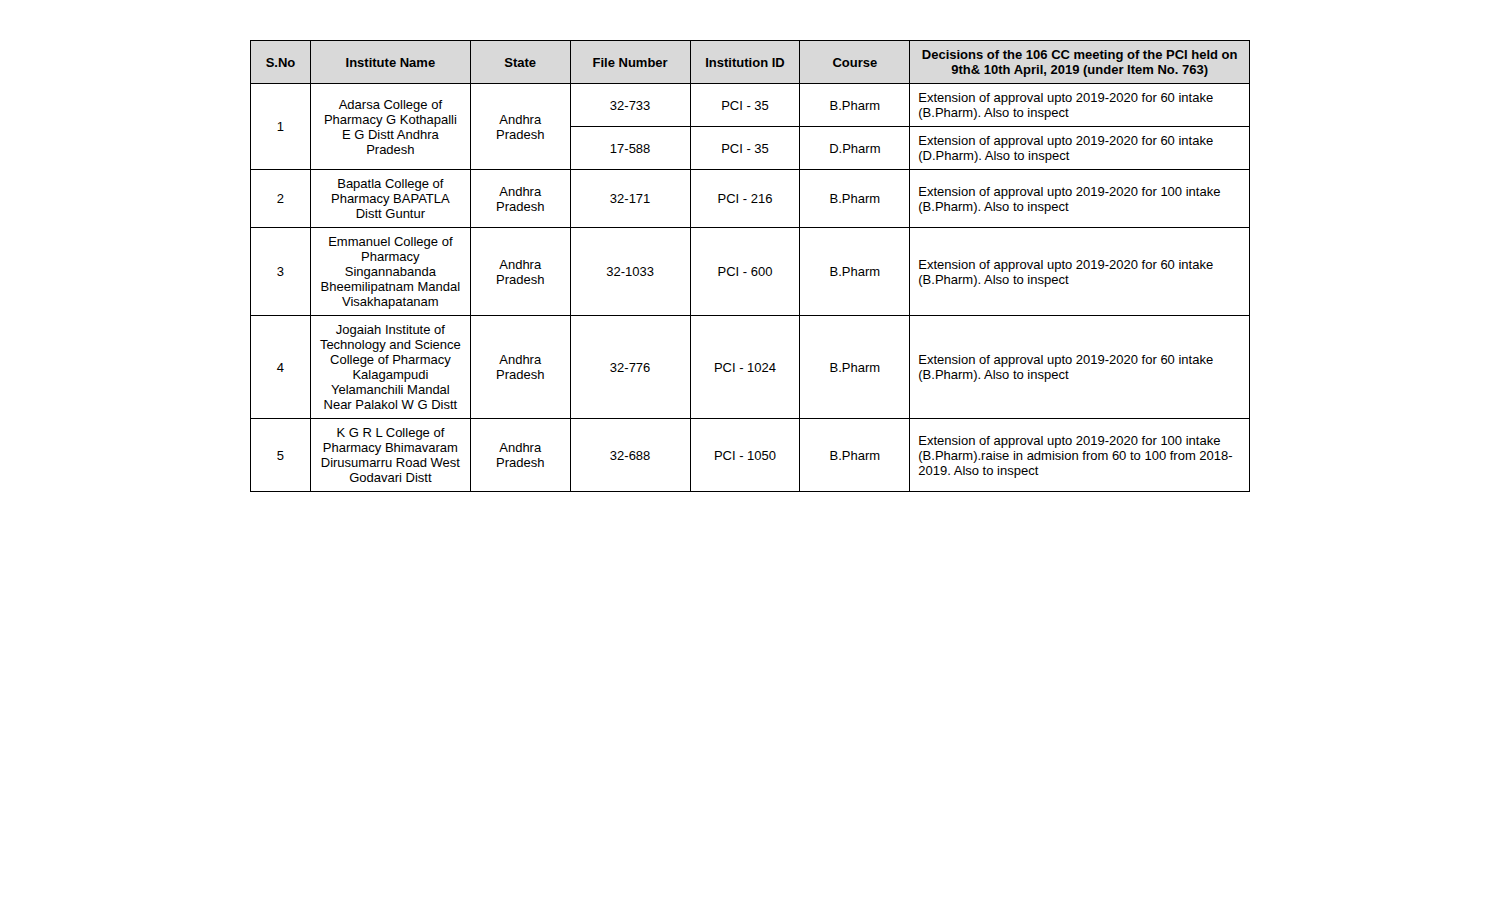| S.No | Institute Name | State | File Number | Institution ID | Course | Decisions of the 106 CC meeting of the PCI held on 9th& 10th April, 2019 (under Item No. 763) |
| --- | --- | --- | --- | --- | --- | --- |
| 1 | Adarsa College of Pharmacy G Kothapalli E G Distt Andhra Pradesh | Andhra Pradesh | 32-733 | PCI - 35 | B.Pharm | Extension of approval upto 2019-2020 for 60 intake (B.Pharm). Also to inspect |
| 17-588 | PCI - 35 | D.Pharm | Extension of approval upto 2019-2020 for 60 intake (D.Pharm). Also to inspect |
| 2 | Bapatla College of Pharmacy BAPATLA Distt Guntur | Andhra Pradesh | 32-171 | PCI - 216 | B.Pharm | Extension of approval upto 2019-2020 for 100 intake (B.Pharm). Also to inspect |
| 3 | Emmanuel College of Pharmacy Singannabanda Bheemilipatnam Mandal Visakhapatanam | Andhra Pradesh | 32-1033 | PCI - 600 | B.Pharm | Extension of approval upto 2019-2020 for 60 intake (B.Pharm). Also to inspect |
| 4 | Jogaiah Institute of Technology and Science College of Pharmacy Kalagampudi Yelamanchili Mandal Near Palakol W G Distt | Andhra Pradesh | 32-776 | PCI - 1024 | B.Pharm | Extension of approval upto 2019-2020 for 60 intake (B.Pharm). Also to inspect |
| 5 | K G R L College of Pharmacy Bhimavaram Dirusumarru Road West Godavari Distt | Andhra Pradesh | 32-688 | PCI - 1050 | B.Pharm | Extension of approval upto 2019-2020 for 100 intake (B.Pharm).raise in admision from 60 to 100 from 2018-2019. Also to inspect |